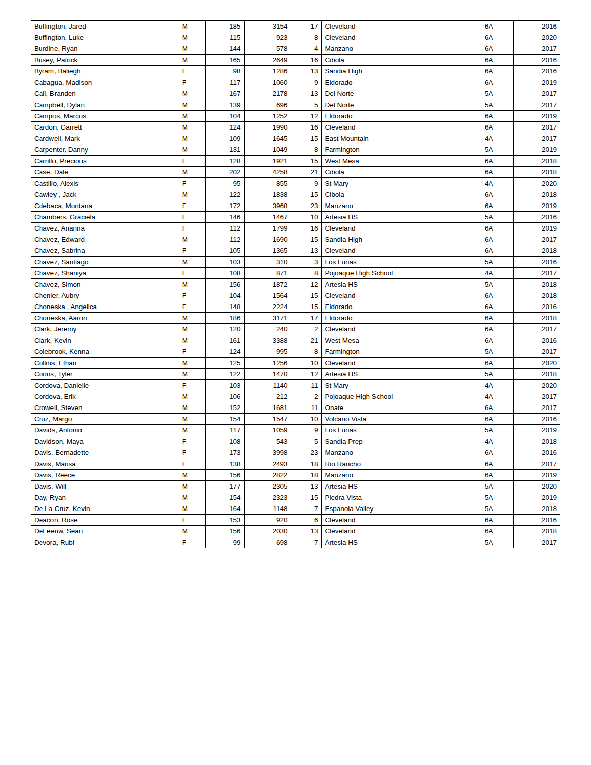| Buffington, Jared | M | 185 | 3154 | 17 | Cleveland | 6A | 2016 |
| Buffington, Luke | M | 115 | 923 | 8 | Cleveland | 6A | 2020 |
| Burdine, Ryan | M | 144 | 578 | 4 | Manzano | 6A | 2017 |
| Busey, Patrick | M | 165 | 2649 | 16 | Cibola | 6A | 2016 |
| Byram, Baliegh | F | 98 | 1286 | 13 | Sandia High | 6A | 2016 |
| Cabagua, Madison | F | 117 | 1060 | 9 | Eldorado | 6A | 2019 |
| Call, Branden | M | 167 | 2178 | 13 | Del Norte | 5A | 2017 |
| Campbell, Dylan | M | 139 | 696 | 5 | Del Norte | 5A | 2017 |
| Campos, Marcus | M | 104 | 1252 | 12 | Eldorado | 6A | 2019 |
| Cardon, Garrett | M | 124 | 1990 | 16 | Cleveland | 6A | 2017 |
| Cardwell, Mark | M | 109 | 1645 | 15 | East Mountain | 4A | 2017 |
| Carpenter, Danny | M | 131 | 1049 | 8 | Farmington | 5A | 2019 |
| Carrillo, Precious | F | 128 | 1921 | 15 | West Mesa | 6A | 2018 |
| Case, Dale | M | 202 | 4258 | 21 | Cibola | 6A | 2018 |
| Castillo, Alexis | F | 95 | 855 | 9 | St Mary | 4A | 2020 |
| Cawley , Jack | M | 122 | 1838 | 15 | Cibola | 6A | 2018 |
| Cdebaca, Montana | F | 172 | 3968 | 23 | Manzano | 6A | 2019 |
| Chambers, Graciela | F | 146 | 1467 | 10 | Artesia HS | 5A | 2016 |
| Chavez, Arianna | F | 112 | 1799 | 16 | Cleveland | 6A | 2019 |
| Chavez, Edward | M | 112 | 1690 | 15 | Sandia High | 6A | 2017 |
| Chavez, Sabrina | F | 105 | 1365 | 13 | Cleveland | 6A | 2018 |
| Chavez, Santiago | M | 103 | 310 | 3 | Los Lunas | 5A | 2016 |
| Chavez, Shaniya | F | 108 | 871 | 8 | Pojoaque High School | 4A | 2017 |
| Chavez, Simon | M | 156 | 1872 | 12 | Artesia HS | 5A | 2018 |
| Chenier, Aubry | F | 104 | 1564 | 15 | Cleveland | 6A | 2018 |
| Choneska , Angelica | F | 148 | 2224 | 15 | Eldorado | 6A | 2016 |
| Choneska, Aaron | M | 186 | 3171 | 17 | Eldorado | 6A | 2018 |
| Clark, Jeremy | M | 120 | 240 | 2 | Cleveland | 6A | 2017 |
| Clark, Kevin | M | 161 | 3388 | 21 | West Mesa | 6A | 2016 |
| Colebrook, Kenna | F | 124 | 995 | 8 | Farmington | 5A | 2017 |
| Collins, Ethan | M | 125 | 1256 | 10 | Cleveland | 6A | 2020 |
| Coons, Tyler | M | 122 | 1470 | 12 | Artesia HS | 5A | 2018 |
| Cordova, Danielle | F | 103 | 1140 | 11 | St Mary | 4A | 2020 |
| Cordova, Erik | M | 106 | 212 | 2 | Pojoaque High School | 4A | 2017 |
| Crowell, Steven | M | 152 | 1681 | 11 | Onate | 6A | 2017 |
| Cruz, Margo | M | 154 | 1547 | 10 | Volcano Vista | 6A | 2016 |
| Davids, Antonio | M | 117 | 1059 | 9 | Los Lunas | 5A | 2019 |
| Davidson, Maya | F | 108 | 543 | 5 | Sandia Prep | 4A | 2018 |
| Davis, Bernadette | F | 173 | 3998 | 23 | Manzano | 6A | 2016 |
| Davis, Marisa | F | 138 | 2493 | 18 | Rio Rancho | 6A | 2017 |
| Davis, Reece | M | 156 | 2822 | 18 | Manzano | 6A | 2019 |
| Davis, Will | M | 177 | 2305 | 13 | Artesia HS | 5A | 2020 |
| Day, Ryan | M | 154 | 2323 | 15 | Piedra Vista | 5A | 2019 |
| De La Cruz, Kevin | M | 164 | 1148 | 7 | Espanola Valley | 5A | 2018 |
| Deacon, Rose | F | 153 | 920 | 6 | Cleveland | 6A | 2016 |
| DeLeeuw, Sean | M | 156 | 2030 | 13 | Cleveland | 6A | 2018 |
| Devora, Rubi | F | 99 | 698 | 7 | Artesia HS | 5A | 2017 |